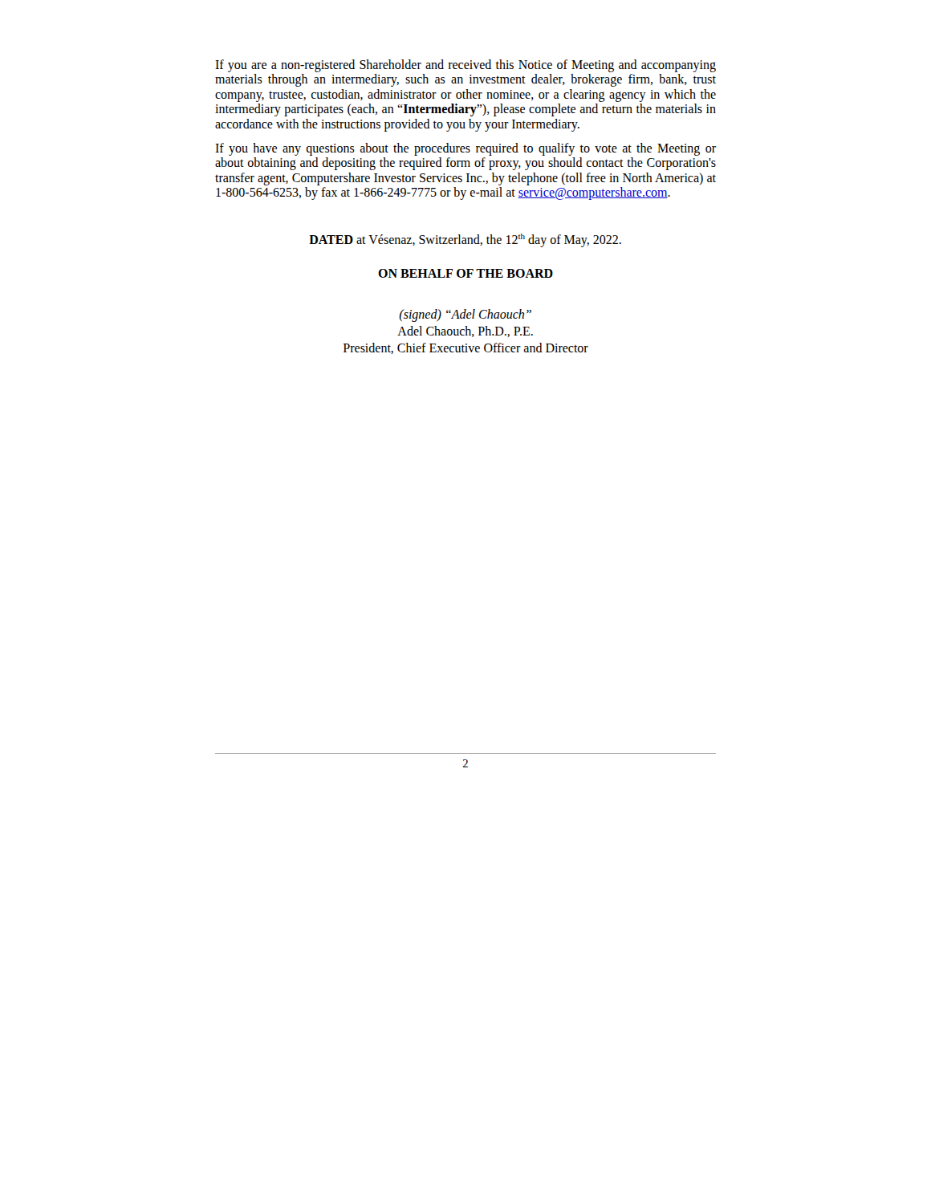If you are a non-registered Shareholder and received this Notice of Meeting and accompanying materials through an intermediary, such as an investment dealer, brokerage firm, bank, trust company, trustee, custodian, administrator or other nominee, or a clearing agency in which the intermediary participates (each, an “Intermediary”), please complete and return the materials in accordance with the instructions provided to you by your Intermediary.
If you have any questions about the procedures required to qualify to vote at the Meeting or about obtaining and depositing the required form of proxy, you should contact the Corporation's transfer agent, Computershare Investor Services Inc., by telephone (toll free in North America) at 1-800-564-6253, by fax at 1-866-249-7775 or by e-mail at service@computershare.com.
DATED at Vésenaz, Switzerland, the 12th day of May, 2022.
ON BEHALF OF THE BOARD
(signed) “Adel Chaouch”
Adel Chaouch, Ph.D., P.E.
President, Chief Executive Officer and Director
2